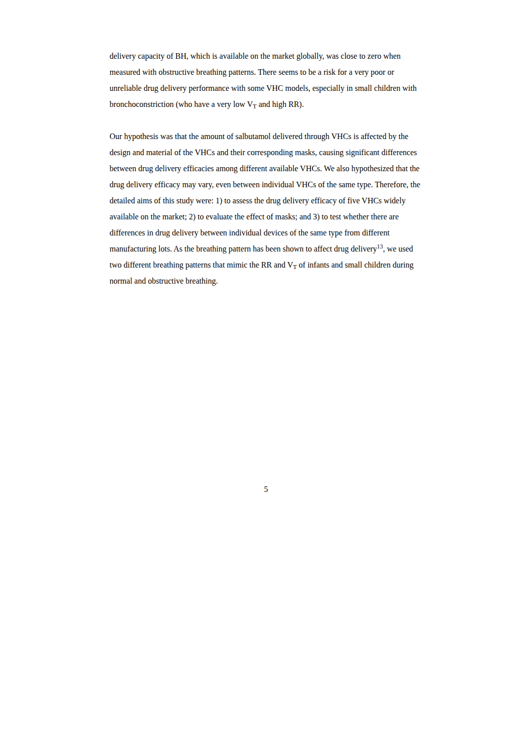delivery capacity of BH, which is available on the market globally, was close to zero when measured with obstructive breathing patterns. There seems to be a risk for a very poor or unreliable drug delivery performance with some VHC models, especially in small children with bronchoconstriction (who have a very low VT and high RR).
Our hypothesis was that the amount of salbutamol delivered through VHCs is affected by the design and material of the VHCs and their corresponding masks, causing significant differences between drug delivery efficacies among different available VHCs. We also hypothesized that the drug delivery efficacy may vary, even between individual VHCs of the same type. Therefore, the detailed aims of this study were: 1) to assess the drug delivery efficacy of five VHCs widely available on the market; 2) to evaluate the effect of masks; and 3) to test whether there are differences in drug delivery between individual devices of the same type from different manufacturing lots. As the breathing pattern has been shown to affect drug delivery13, we used two different breathing patterns that mimic the RR and VT of infants and small children during normal and obstructive breathing.
5